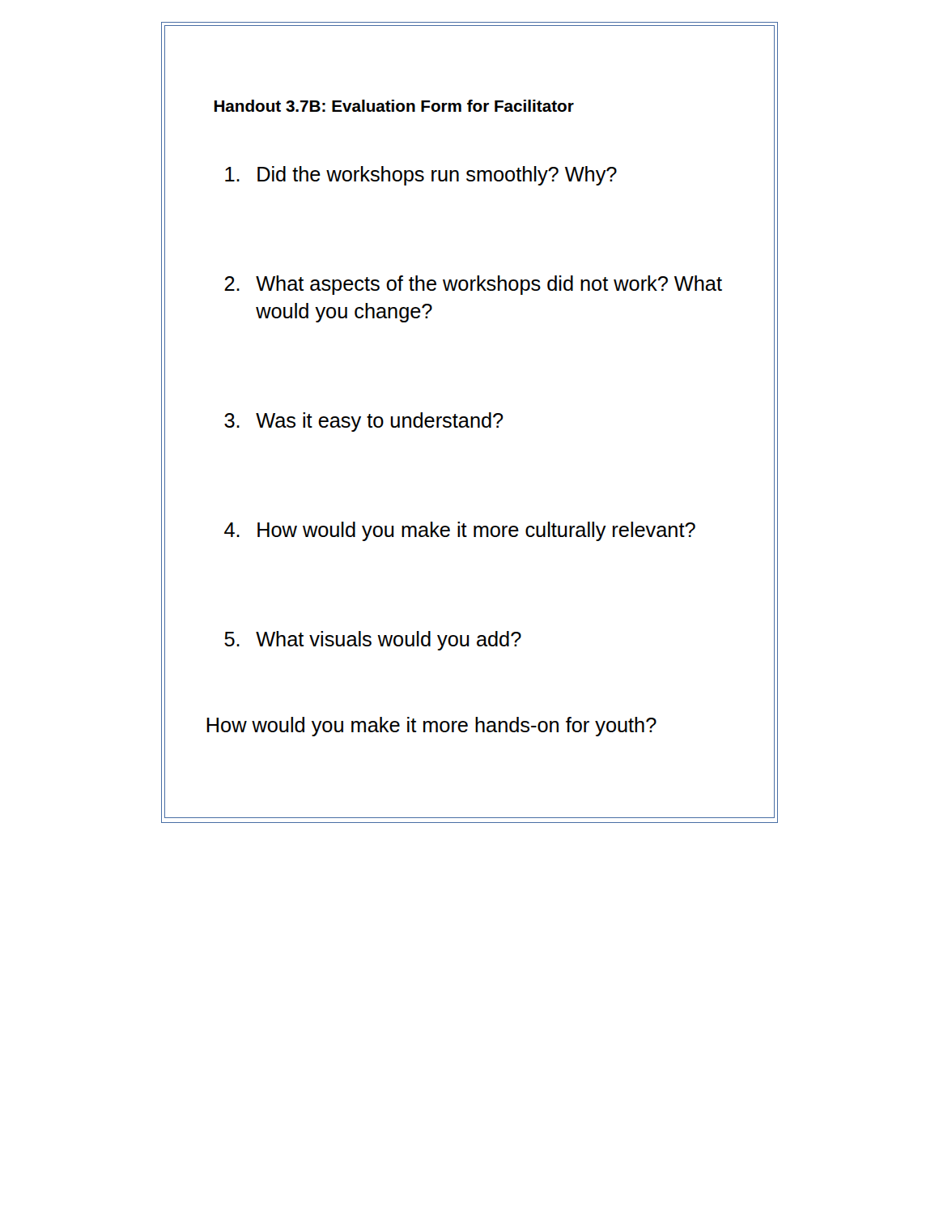Handout 3.7B: Evaluation Form for Facilitator
Did the workshops run smoothly? Why?
What aspects of the workshops did not work? What would you change?
Was it easy to understand?
How would you make it more culturally relevant?
What visuals would you add?
How would you make it more hands-on for youth?